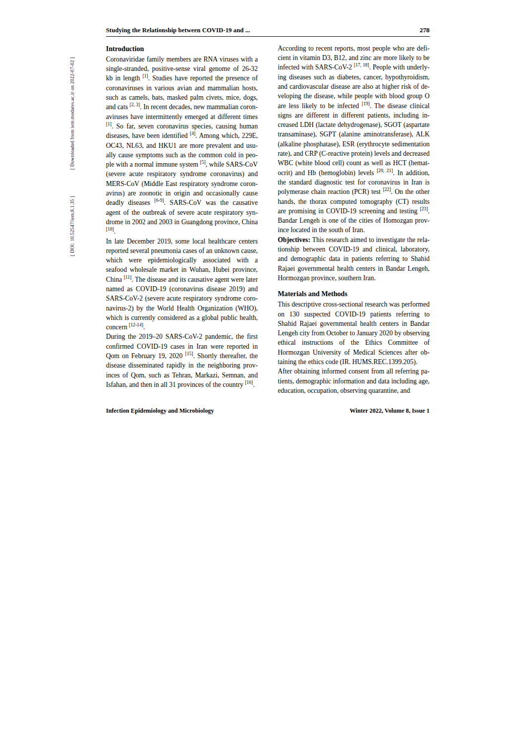[ Downloaded from iem.modares.ac.ir on 2022-07-02 ]
[ DOI: 10.52547/iem.8.1.35 ]
Studying the Relationship between COVID-19 and ... 278
Introduction
Coronaviridae family members are RNA viruses with a single-stranded, positive-sense viral genome of 26-32 kb in length [1]. Studies have reported the presence of coronaviruses in various avian and mammalian hosts, such as camels, bats, masked palm civets, mice, dogs, and cats [2, 3]. In recent decades, new mammalian coronaviruses have intermittently emerged at different times [1]. So far, seven coronavirus species, causing human diseases, have been identified [4]. Among which, 229E, OC43, NL63, and HKU1 are more prevalent and usually cause symptoms such as the common cold in people with a normal immune system [5], while SARS-CoV (severe acute respiratory syndrome coronavirus) and MERS-CoV (Middle East respiratory syndrome coronavirus) are zoonotic in origin and occasionally cause deadly diseases [6-9]. SARS-CoV was the causative agent of the outbreak of severe acute respiratory syndrome in 2002 and 2003 in Guangdong province, China [10].
In late December 2019, some local healthcare centers reported several pneumonia cases of an unknown cause, which were epidemiologically associated with a seafood wholesale market in Wuhan, Hubei province, China [11]. The disease and its causative agent were later named as COVID-19 (coronavirus disease 2019) and SARS-CoV-2 (severe acute respiratory syndrome coronavirus-2) by the World Health Organization (WHO), which is currently considered as a global public health, concern [12-14].
During the 2019–20 SARS-CoV-2 pandemic, the first confirmed COVID-19 cases in Iran were reported in Qom on February 19, 2020 [15]. Shortly thereafter, the disease disseminated rapidly in the neighboring provinces of Qom, such as Tehran, Markazi, Semnan, and Isfahan, and then in all 31 provinces of the country [16].
According to recent reports, most people who are deficient in vitamin D3, B12, and zinc are more likely to be infected with SARS-CoV-2 [17, 18]. People with underlying diseases such as diabetes, cancer, hypothyroidism, and cardiovascular disease are also at higher risk of developing the disease, while people with blood group O are less likely to be infected [19]. The disease clinical signs are different in different patients, including increased LDH (lactate dehydrogenase), SGOT (aspartate transaminase), SGPT (alanine aminotransferase), ALK (alkaline phosphatase), ESR (erythrocyte sedimentation rate), and CRP (C-reactive protein) levels and decreased WBC (white blood cell) count as well as HCT (hematocrit) and Hb (hemoglobin) levels [20, 21]. In addition, the standard diagnostic test for coronavirus in Iran is polymerase chain reaction (PCR) test [22]. On the other hands, the thorax computed tomography (CT) results are promising in COVID-19 screening and testing [23]. Bandar Lengeh is one of the cities of Homozgan province located in the south of Iran.
Objectives: This research aimed to investigate the relationship between COVID-19 and clinical, laboratory, and demographic data in patients referring to Shahid Rajaei governmental health centers in Bandar Lengeh, Hormozgan province, southern Iran.
Materials and Methods
This descriptive cross-sectional research was performed on 130 suspected COVID-19 patients referring to Shahid Rajaei governmental health centers in Bandar Lengeh city from October to January 2020 by observing ethical instructions of the Ethics Committee of Hormozgan University of Medical Sciences after obtaining the ethics code (IR. HUMS.REC.1399.205).
After obtaining informed consent from all referring patients, demographic information and data including age, education, occupation, observing quarantine, and
Infection Epidemiology and Microbiology Winter 2022, Volume 8, Issue 1